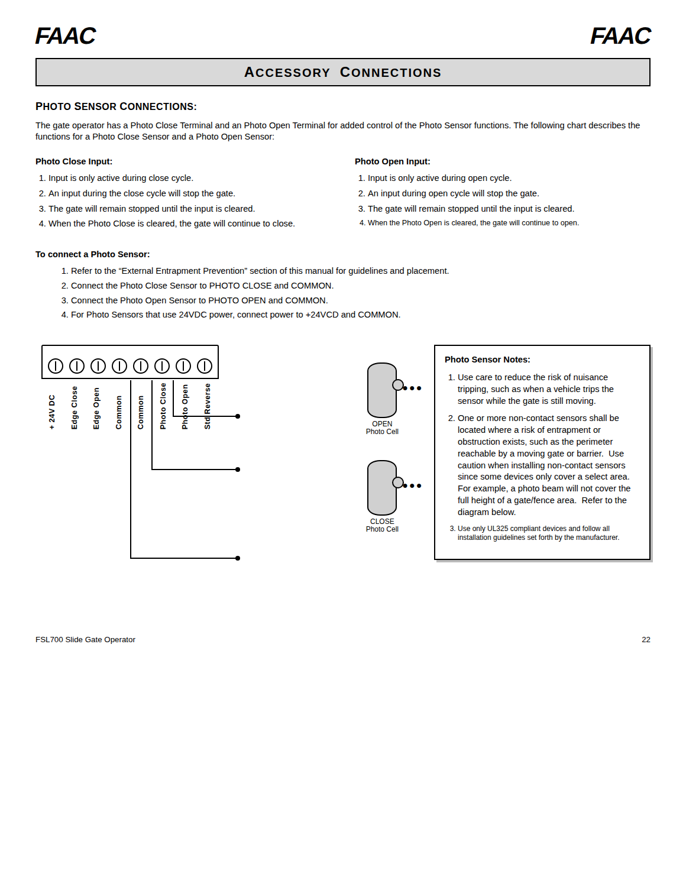FAAC
FAAC
ACCESSORY CONNECTIONS
PHOTO SENSOR CONNECTIONS:
The gate operator has a Photo Close Terminal and an Photo Open Terminal for added control of the Photo Sensor functions. The following chart describes the functions for a Photo Close Sensor and a Photo Open Sensor:
Photo Close Input:
Input is only active during close cycle.
An input during the close cycle will stop the gate.
The gate will remain stopped until the input is cleared.
When the Photo Close is cleared, the gate will continue to close.
Photo Open Input:
Input is only active during open cycle.
An input during open cycle will stop the gate.
The gate will remain stopped until the input is cleared.
When the Photo Open is cleared, the gate will continue to open.
To connect a Photo Sensor:
Refer to the “External Entrapment Prevention” section of this manual for guidelines and placement.
Connect the Photo Close Sensor to PHOTO CLOSE and COMMON.
Connect the Photo Open Sensor to PHOTO OPEN and COMMON.
For Photo Sensors that use 24VDC power, connect power to +24VCD and COMMON.
+ 24V DC Edge Close Edge Open Common Common Photo Close Photo Open Std Reverse
●●●
OPEN
Photo Cell
●●●
CLOSE
Photo Cell
Photo Sensor Notes:
Use care to reduce the risk of nuisance tripping, such as when a vehicle trips the sensor while the gate is still moving.
One or more non-contact sensors shall be located where a risk of entrapment or obstruction exists, such as the perimeter reachable by a moving gate or barrier. Use caution when installing non-contact sensors since some devices only cover a select area. For example, a photo beam will not cover the full height of a gate/fence area. Refer to the diagram below.
Use only UL325 compliant devices and follow all installation guidelines set forth by the manufacturer.
FSL700 Slide Gate Operator
22